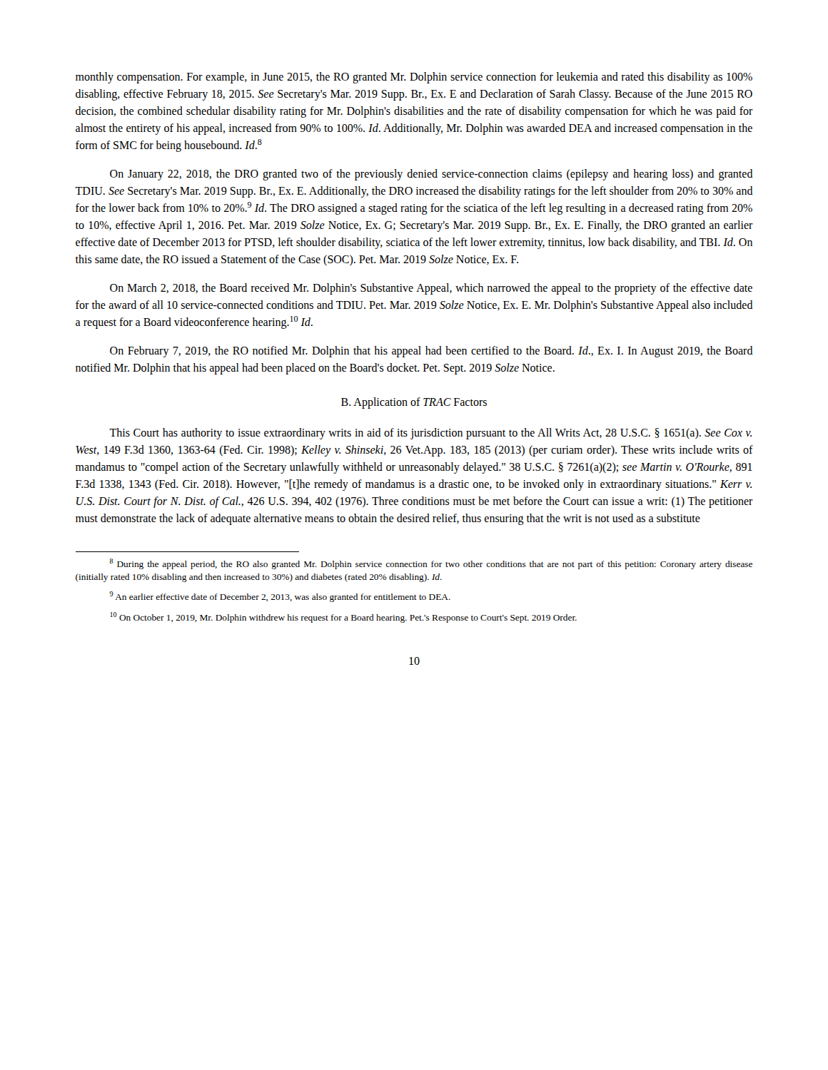monthly compensation. For example, in June 2015, the RO granted Mr. Dolphin service connection for leukemia and rated this disability as 100% disabling, effective February 18, 2015. See Secretary's Mar. 2019 Supp. Br., Ex. E and Declaration of Sarah Classy. Because of the June 2015 RO decision, the combined schedular disability rating for Mr. Dolphin's disabilities and the rate of disability compensation for which he was paid for almost the entirety of his appeal, increased from 90% to 100%. Id. Additionally, Mr. Dolphin was awarded DEA and increased compensation in the form of SMC for being housebound. Id.8
On January 22, 2018, the DRO granted two of the previously denied service-connection claims (epilepsy and hearing loss) and granted TDIU. See Secretary's Mar. 2019 Supp. Br., Ex. E. Additionally, the DRO increased the disability ratings for the left shoulder from 20% to 30% and for the lower back from 10% to 20%.9 Id. The DRO assigned a staged rating for the sciatica of the left leg resulting in a decreased rating from 20% to 10%, effective April 1, 2016. Pet. Mar. 2019 Solze Notice, Ex. G; Secretary's Mar. 2019 Supp. Br., Ex. E. Finally, the DRO granted an earlier effective date of December 2013 for PTSD, left shoulder disability, sciatica of the left lower extremity, tinnitus, low back disability, and TBI. Id. On this same date, the RO issued a Statement of the Case (SOC). Pet. Mar. 2019 Solze Notice, Ex. F.
On March 2, 2018, the Board received Mr. Dolphin's Substantive Appeal, which narrowed the appeal to the propriety of the effective date for the award of all 10 service-connected conditions and TDIU. Pet. Mar. 2019 Solze Notice, Ex. E. Mr. Dolphin's Substantive Appeal also included a request for a Board videoconference hearing.10 Id.
On February 7, 2019, the RO notified Mr. Dolphin that his appeal had been certified to the Board. Id., Ex. I. In August 2019, the Board notified Mr. Dolphin that his appeal had been placed on the Board's docket. Pet. Sept. 2019 Solze Notice.
B. Application of TRAC Factors
This Court has authority to issue extraordinary writs in aid of its jurisdiction pursuant to the All Writs Act, 28 U.S.C. § 1651(a). See Cox v. West, 149 F.3d 1360, 1363-64 (Fed. Cir. 1998); Kelley v. Shinseki, 26 Vet.App. 183, 185 (2013) (per curiam order). These writs include writs of mandamus to "compel action of the Secretary unlawfully withheld or unreasonably delayed." 38 U.S.C. § 7261(a)(2); see Martin v. O'Rourke, 891 F.3d 1338, 1343 (Fed. Cir. 2018). However, "[t]he remedy of mandamus is a drastic one, to be invoked only in extraordinary situations." Kerr v. U.S. Dist. Court for N. Dist. of Cal., 426 U.S. 394, 402 (1976). Three conditions must be met before the Court can issue a writ: (1) The petitioner must demonstrate the lack of adequate alternative means to obtain the desired relief, thus ensuring that the writ is not used as a substitute
8 During the appeal period, the RO also granted Mr. Dolphin service connection for two other conditions that are not part of this petition: Coronary artery disease (initially rated 10% disabling and then increased to 30%) and diabetes (rated 20% disabling). Id.
9 An earlier effective date of December 2, 2013, was also granted for entitlement to DEA.
10 On October 1, 2019, Mr. Dolphin withdrew his request for a Board hearing. Pet.'s Response to Court's Sept. 2019 Order.
10